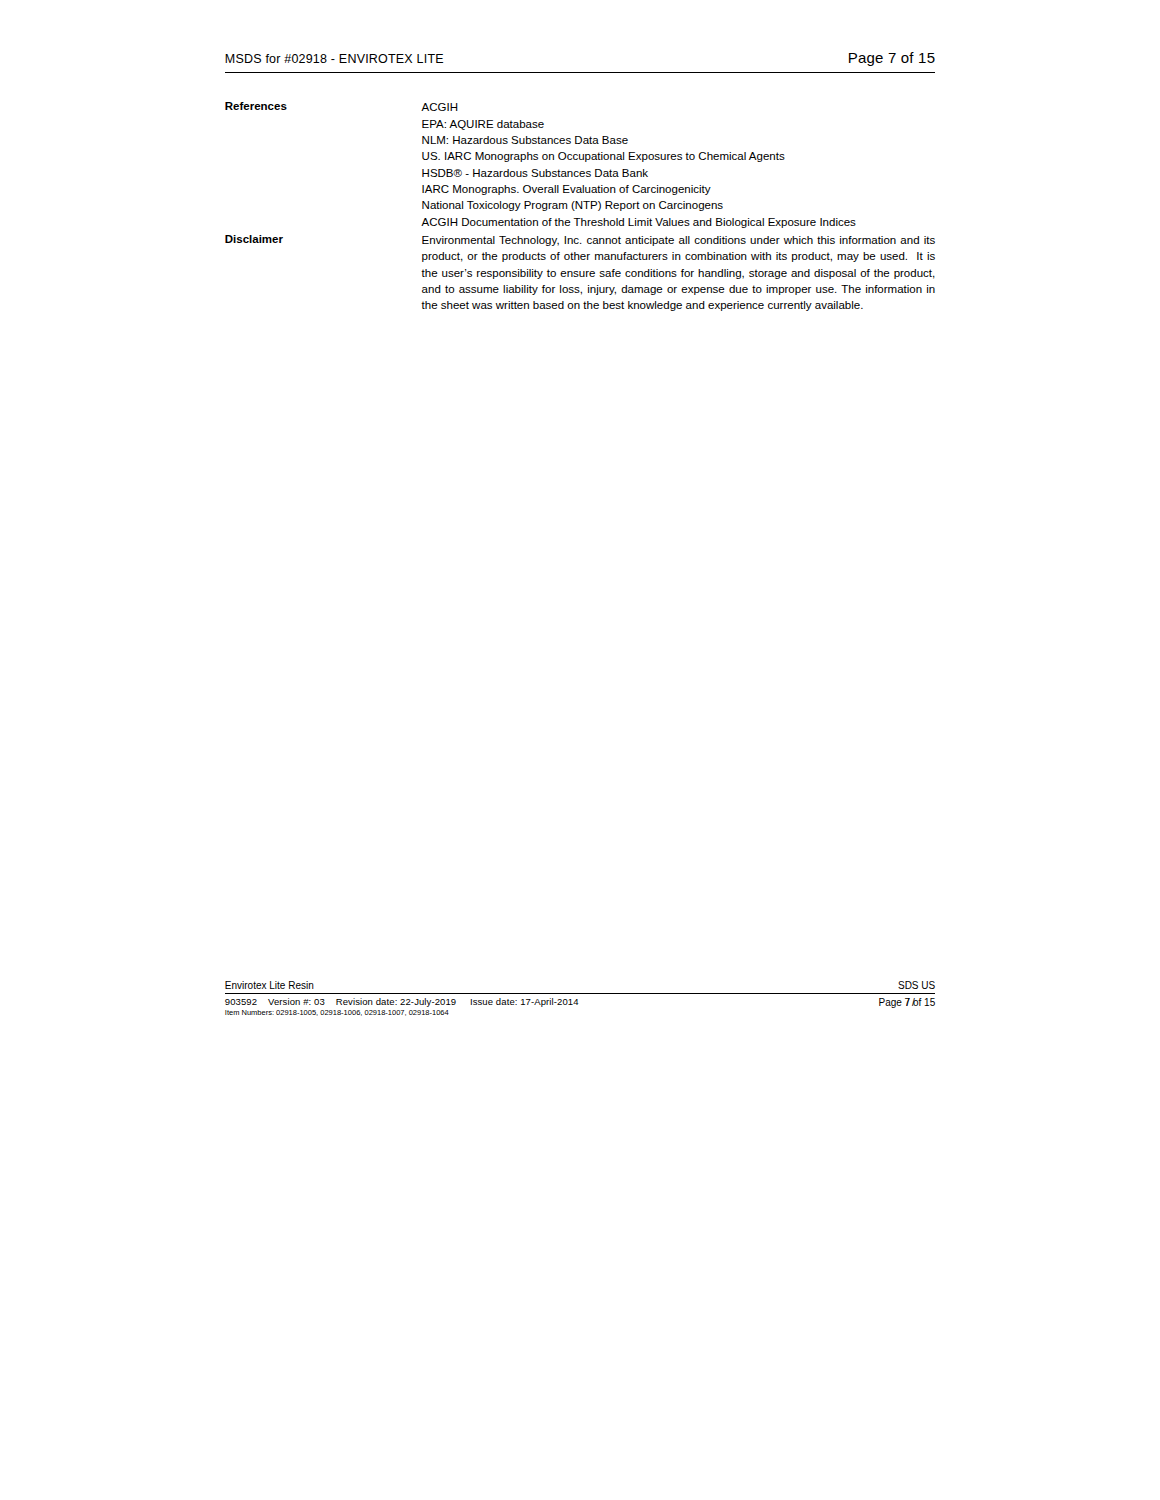MSDS for #02918 - ENVIROTEX LITE
Page 7 of 15
| References | ACGIH EPA: AQUIRE database NLM: Hazardous Substances Data Base US. IARC Monographs on Occupational Exposures to Chemical Agents HSDB® - Hazardous Substances Data Bank IARC Monographs. Overall Evaluation of Carcinogenicity National Toxicology Program (NTP) Report on Carcinogens ACGIH Documentation of the Threshold Limit Values and Biological Exposure Indices |
| Disclaimer | Environmental Technology, Inc. cannot anticipate all conditions under which this information and its product, or the products of other manufacturers in combination with its product, may be used. It is the user’s responsibility to ensure safe conditions for handling, storage and disposal of the product, and to assume liability for loss, injury, damage or expense due to improper use. The information in the sheet was written based on the best knowledge and experience currently available. |
Envirotex Lite Resin
SDS US
903592 Version #: 03 Revision date: 22-July-2019 Issue date: 17-April-2014
Item Numbers: 02918-1005, 02918-1006, 02918-1007, 02918-1064
Page 7 of 15 / /